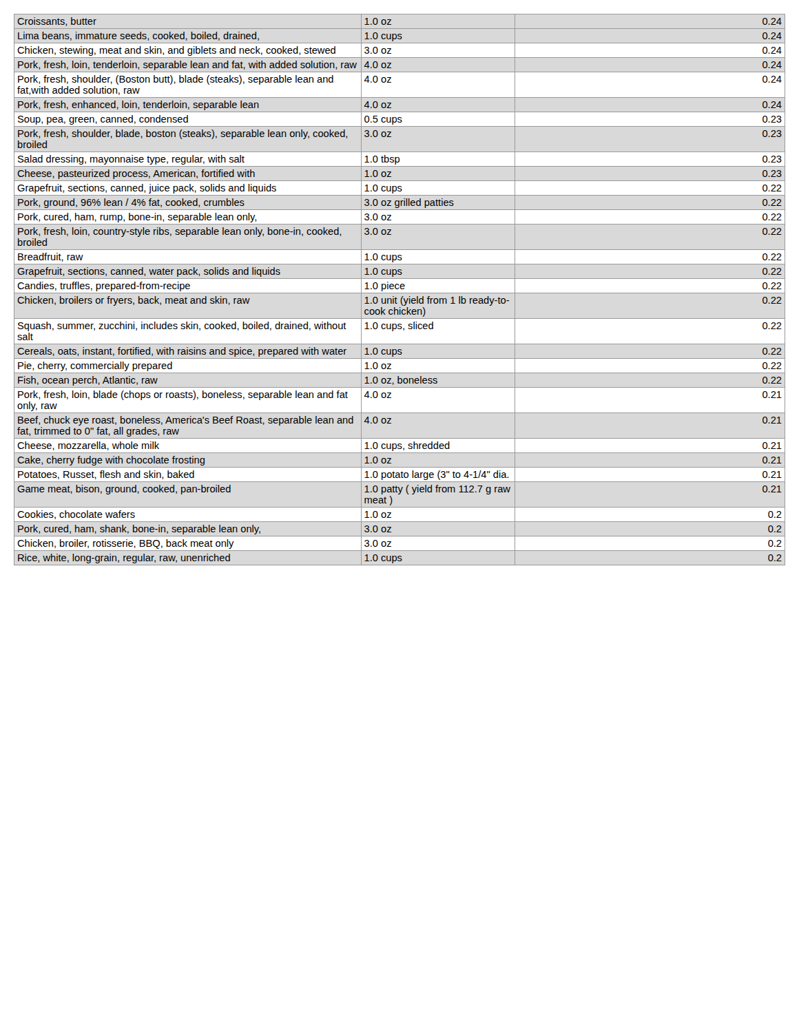| Croissants, butter | 1.0 oz | 0.24 |
| Lima beans, immature seeds, cooked, boiled, drained, | 1.0 cups | 0.24 |
| Chicken, stewing, meat and skin, and giblets and neck, cooked, stewed | 3.0 oz | 0.24 |
| Pork, fresh, loin, tenderloin, separable lean and fat, with added solution, raw | 4.0 oz | 0.24 |
| Pork, fresh, shoulder, (Boston butt), blade (steaks), separable lean and fat,with added solution, raw | 4.0 oz | 0.24 |
| Pork, fresh, enhanced, loin, tenderloin, separable lean | 4.0 oz | 0.24 |
| Soup, pea, green, canned, condensed | 0.5 cups | 0.23 |
| Pork, fresh, shoulder, blade, boston (steaks), separable lean only, cooked, broiled | 3.0 oz | 0.23 |
| Salad dressing, mayonnaise type, regular, with salt | 1.0 tbsp | 0.23 |
| Cheese, pasteurized process, American, fortified with | 1.0 oz | 0.23 |
| Grapefruit, sections, canned, juice pack, solids and liquids | 1.0 cups | 0.22 |
| Pork, ground, 96% lean / 4% fat, cooked, crumbles | 3.0 oz grilled patties | 0.22 |
| Pork, cured, ham, rump, bone-in, separable lean only, | 3.0 oz | 0.22 |
| Pork, fresh, loin, country-style ribs, separable lean only, bone-in, cooked, broiled | 3.0 oz | 0.22 |
| Breadfruit, raw | 1.0 cups | 0.22 |
| Grapefruit, sections, canned, water pack, solids and liquids | 1.0 cups | 0.22 |
| Candies, truffles, prepared-from-recipe | 1.0 piece | 0.22 |
| Chicken, broilers or fryers, back, meat and skin, raw | 1.0 unit (yield from 1 lb ready-to-cook chicken) | 0.22 |
| Squash, summer, zucchini, includes skin, cooked, boiled, drained, without salt | 1.0 cups, sliced | 0.22 |
| Cereals, oats, instant, fortified, with raisins and spice, prepared with water | 1.0 cups | 0.22 |
| Pie, cherry, commercially prepared | 1.0 oz | 0.22 |
| Fish, ocean perch, Atlantic, raw | 1.0 oz, boneless | 0.22 |
| Pork, fresh, loin, blade (chops or roasts), boneless, separable lean and fat only, raw | 4.0 oz | 0.21 |
| Beef, chuck eye roast, boneless, America's Beef Roast, separable lean and fat, trimmed to 0" fat, all grades, raw | 4.0 oz | 0.21 |
| Cheese, mozzarella, whole milk | 1.0 cups, shredded | 0.21 |
| Cake, cherry fudge with chocolate frosting | 1.0 oz | 0.21 |
| Potatoes, Russet, flesh and skin, baked | 1.0 potato large (3" to 4-1/4" dia. | 0.21 |
| Game meat, bison, ground, cooked, pan-broiled | 1.0 patty ( yield from 112.7 g raw meat ) | 0.21 |
| Cookies, chocolate wafers | 1.0 oz | 0.2 |
| Pork, cured, ham, shank, bone-in, separable lean only, | 3.0 oz | 0.2 |
| Chicken, broiler, rotisserie, BBQ, back meat only | 3.0 oz | 0.2 |
| Rice, white, long-grain, regular, raw, unenriched | 1.0 cups | 0.2 |